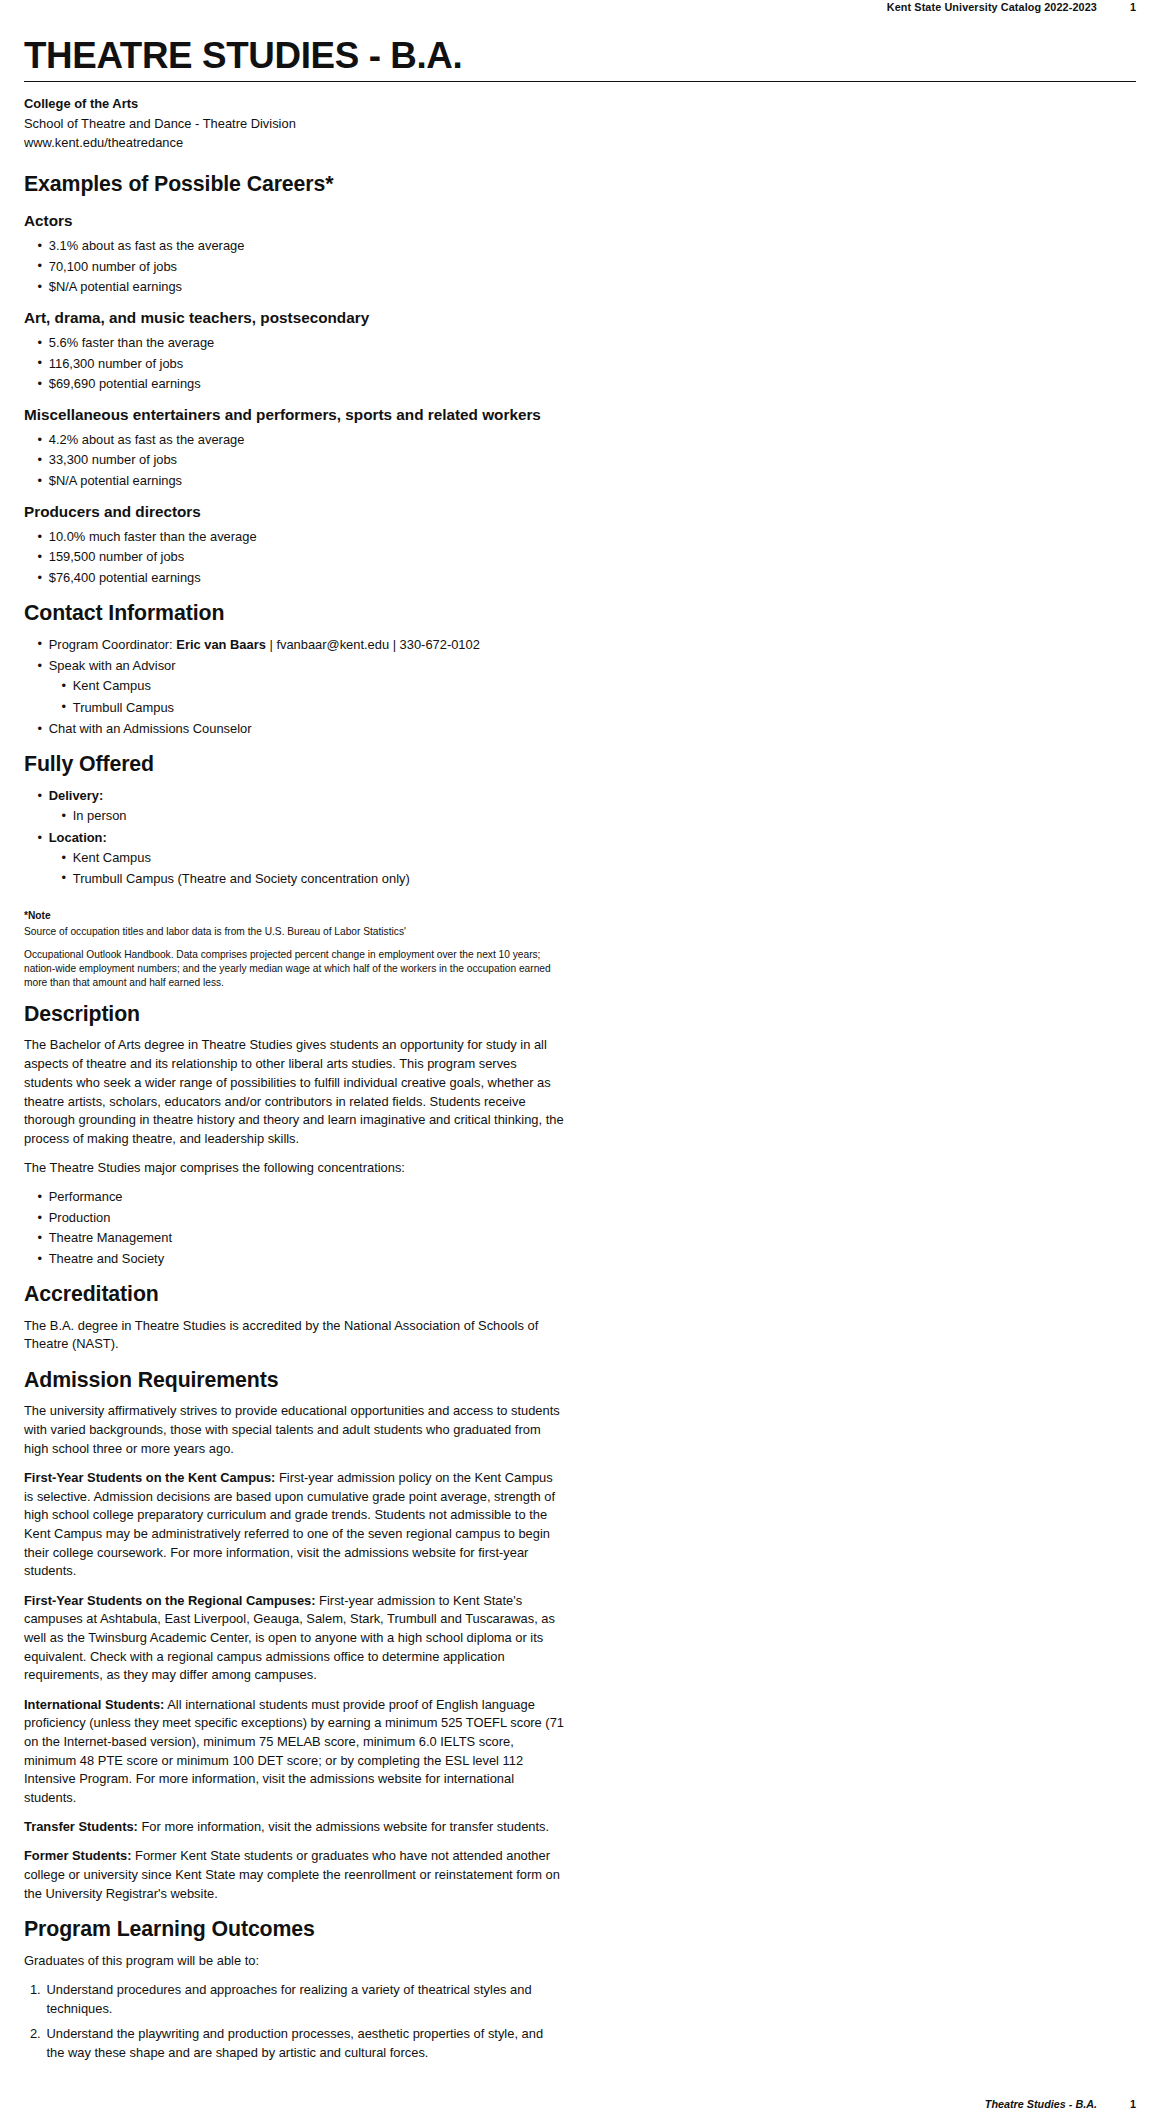Kent State University Catalog 2022-2023 1
Theatre Studies - B.A.
College of the Arts
School of Theatre and Dance - Theatre Division
www.kent.edu/theatredance
Examples of Possible Careers*
Actors
3.1% about as fast as the average
70,100 number of jobs
$N/A potential earnings
Art, drama, and music teachers, postsecondary
5.6% faster than the average
116,300 number of jobs
$69,690 potential earnings
Miscellaneous entertainers and performers, sports and related workers
4.2% about as fast as the average
33,300 number of jobs
$N/A potential earnings
Producers and directors
10.0% much faster than the average
159,500 number of jobs
$76,400 potential earnings
Contact Information
Program Coordinator: Eric van Baars | fvanbaar@kent.edu | 330-672-0102
Speak with an Advisor
Kent Campus
Trumbull Campus
Chat with an Admissions Counselor
Fully Offered
Delivery:
In person
Location:
Kent Campus
Trumbull Campus (Theatre and Society concentration only)
*Note
Source of occupation titles and labor data is from the U.S. Bureau of Labor Statistics'
Occupational Outlook Handbook. Data comprises projected percent change in employment over the next 10 years; nation-wide employment numbers; and the yearly median wage at which half of the workers in the occupation earned more than that amount and half earned less.
Description
The Bachelor of Arts degree in Theatre Studies gives students an opportunity for study in all aspects of theatre and its relationship to other liberal arts studies. This program serves students who seek a wider range of possibilities to fulfill individual creative goals, whether as theatre artists, scholars, educators and/or contributors in related fields. Students receive thorough grounding in theatre history and theory and learn imaginative and critical thinking, the process of making theatre, and leadership skills.
The Theatre Studies major comprises the following concentrations:
Performance
Production
Theatre Management
Theatre and Society
Accreditation
The B.A. degree in Theatre Studies is accredited by the National Association of Schools of Theatre (NAST).
Admission Requirements
The university affirmatively strives to provide educational opportunities and access to students with varied backgrounds, those with special talents and adult students who graduated from high school three or more years ago.
First-Year Students on the Kent Campus: First-year admission policy on the Kent Campus is selective. Admission decisions are based upon cumulative grade point average, strength of high school college preparatory curriculum and grade trends. Students not admissible to the Kent Campus may be administratively referred to one of the seven regional campus to begin their college coursework. For more information, visit the admissions website for first-year students.
First-Year Students on the Regional Campuses: First-year admission to Kent State's campuses at Ashtabula, East Liverpool, Geauga, Salem, Stark, Trumbull and Tuscarawas, as well as the Twinsburg Academic Center, is open to anyone with a high school diploma or its equivalent. Check with a regional campus admissions office to determine application requirements, as they may differ among campuses.
International Students: All international students must provide proof of English language proficiency (unless they meet specific exceptions) by earning a minimum 525 TOEFL score (71 on the Internet-based version), minimum 75 MELAB score, minimum 6.0 IELTS score, minimum 48 PTE score or minimum 100 DET score; or by completing the ESL level 112 Intensive Program. For more information, visit the admissions website for international students.
Transfer Students: For more information, visit the admissions website for transfer students.
Former Students: Former Kent State students or graduates who have not attended another college or university since Kent State may complete the reenrollment or reinstatement form on the University Registrar's website.
Program Learning Outcomes
Graduates of this program will be able to:
Understand procedures and approaches for realizing a variety of theatrical styles and techniques.
Understand the playwriting and production processes, aesthetic properties of style, and the way these shape and are shaped by artistic and cultural forces.
Theatre Studies - B.A. 1